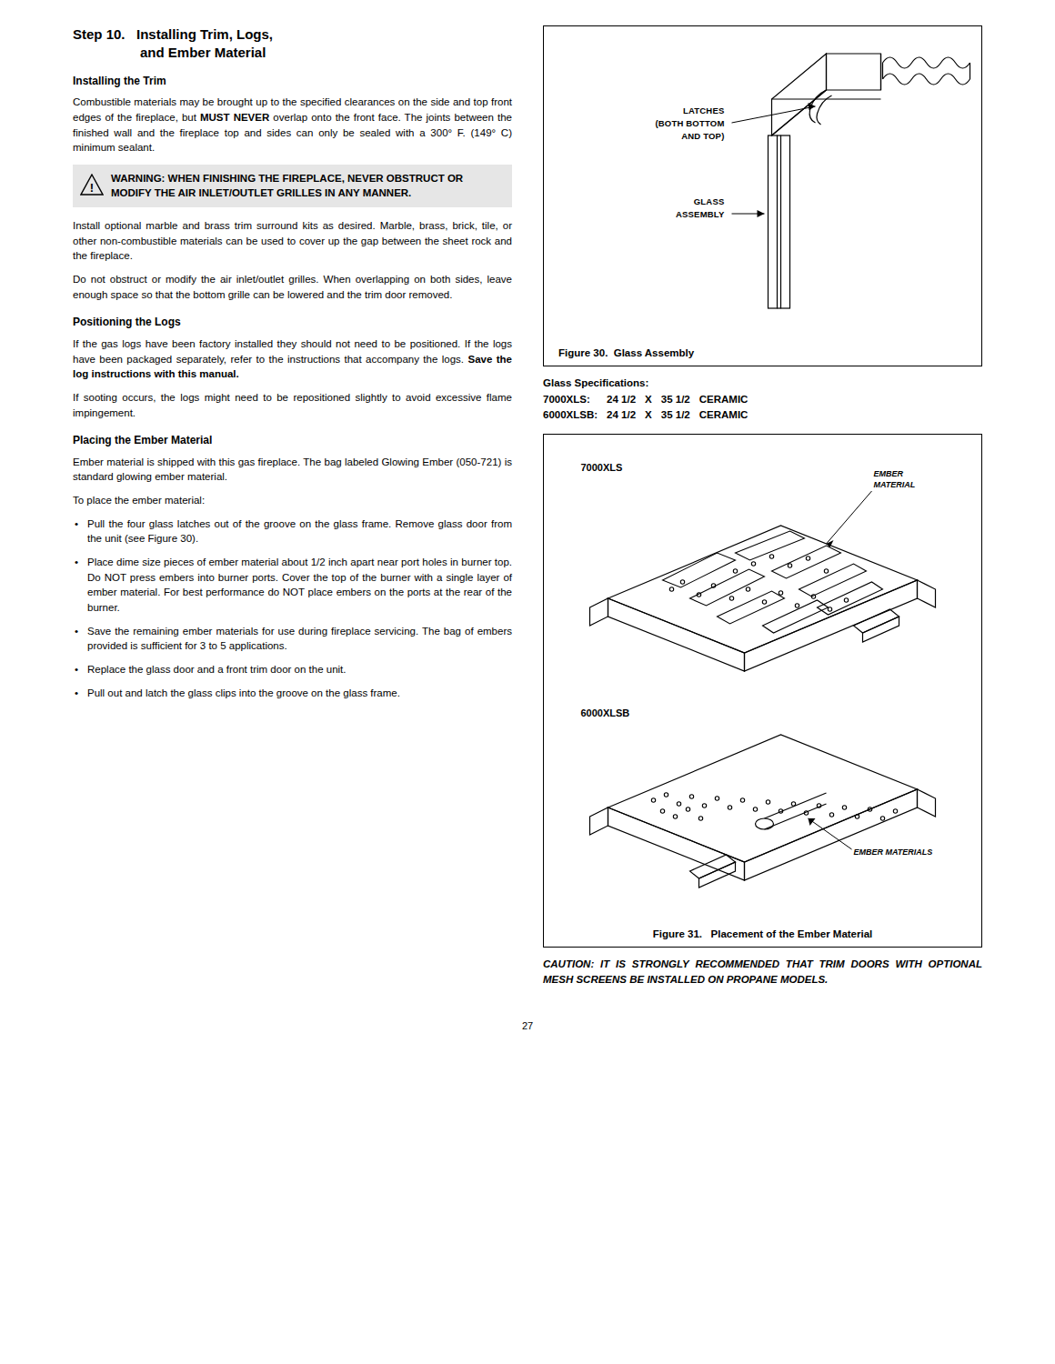Step 10. Installing Trim, Logs,and Ember Material
Installing the Trim
Combustible materials may be brought up to the specified clearances on the side and top front edges of the fireplace, but MUST NEVER overlap onto the front face. The joints between the finished wall and the fireplace top and sides can only be sealed with a 300° F. (149° C) minimum sealant.
!
WARNING: WHEN FINISHING THE FIREPLACE, NEVER OBSTRUCT OR MODIFY THE AIR INLET/OUTLET GRILLES IN ANY MANNER.
Install optional marble and brass trim surround kits as desired. Marble, brass, brick, tile, or other non-combustible materials can be used to cover up the gap between the sheet rock and the fireplace.
Do not obstruct or modify the air inlet/outlet grilles. When overlapping on both sides, leave enough space so that the bottom grille can be lowered and the trim door removed.
Positioning the Logs
If the gas logs have been factory installed they should not need to be positioned. If the logs have been packaged separately, refer to the instructions that accompany the logs. Save the log instructions with this manual.
If sooting occurs, the logs might need to be repositioned slightly to avoid excessive flame impingement.
Placing the Ember Material
Ember material is shipped with this gas fireplace. The bag labeled Glowing Ember (050-721) is standard glowing ember material.
To place the ember material:
Pull the four glass latches out of the groove on the glass frame. Remove glass door from the unit (see Figure 30).
Place dime size pieces of ember material about 1/2 inch apart near port holes in burner top. Do NOT press embers into burner ports. Cover the top of the burner with a single layer of ember material. For best performance do NOT place embers on the ports at the rear of the burner.
Save the remaining ember materials for use during fireplace servicing. The bag of embers provided is sufficient for 3 to 5 applications.
Replace the glass door and a front trim door on the unit.
Pull out and latch the glass clips into the groove on the glass frame.
LATCHES (BOTH BOTTOM AND TOP) GLASS ASSEMBLY
Figure 30. Glass Assembly
Glass Specifications:
| 7000XLS: | 24 1/2 | X | 35 1/2 | CERAMIC |
| 6000XLSB: | 24 1/2 | X | 35 1/2 | CERAMIC |
7000XLS EMBER MATERIAL 6000XLSB EMBER MATERIALS
Figure 31. Placement of the Ember Material
CAUTION: IT IS STRONGLY RECOMMENDED THAT TRIM DOORS WITH OPTIONAL MESH SCREENS BE INSTALLED ON PROPANE MODELS.
27